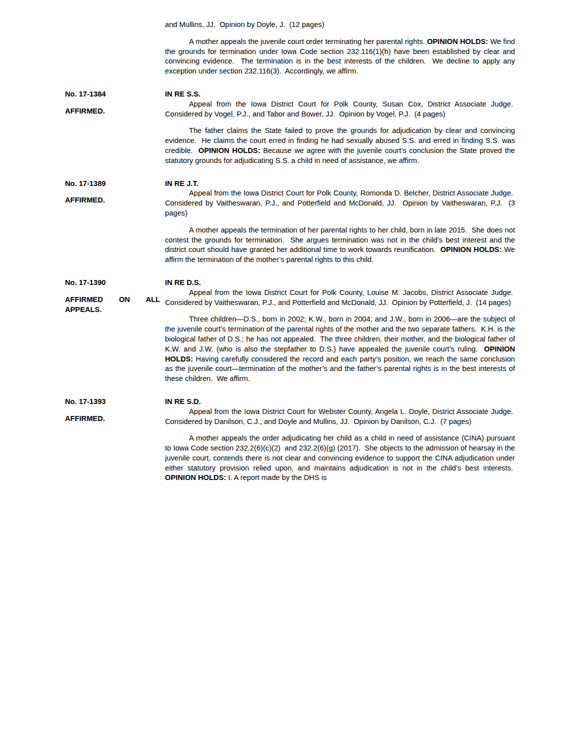and Mullins, JJ. Opinion by Doyle, J. (12 pages)
A mother appeals the juvenile court order terminating her parental rights. OPINION HOLDS: We find the grounds for termination under Iowa Code section 232.116(1)(h) have been established by clear and convincing evidence. The termination is in the best interests of the children. We decline to apply any exception under section 232.116(3). Accordingly, we affirm.
No. 17-1384
AFFIRMED.
IN RE S.S.
Appeal from the Iowa District Court for Polk County, Susan Cox, District Associate Judge. Considered by Vogel, P.J., and Tabor and Bower, JJ. Opinion by Vogel, P.J. (4 pages)
The father claims the State failed to prove the grounds for adjudication by clear and convincing evidence. He claims the court erred in finding he had sexually abused S.S. and erred in finding S.S. was credible. OPINION HOLDS: Because we agree with the juvenile court’s conclusion the State proved the statutory grounds for adjudicating S.S. a child in need of assistance, we affirm.
No. 17-1389
AFFIRMED.
IN RE J.T.
Appeal from the Iowa District Court for Polk County, Romonda D. Belcher, District Associate Judge. Considered by Vaitheswaran, P.J., and Potterfield and McDonald, JJ. Opinion by Vaitheswaran, P.J. (3 pages)
A mother appeals the termination of her parental rights to her child, born in late 2015. She does not contest the grounds for termination. She argues termination was not in the child’s best interest and the district court should have granted her additional time to work towards reunification. OPINION HOLDS: We affirm the termination of the mother’s parental rights to this child.
No. 17-1390
AFFIRMED ON ALL APPEALS.
IN RE D.S.
Appeal from the Iowa District Court for Polk County, Louise M. Jacobs, District Associate Judge. Considered by Vaitheswaran, P.J., and Potterfield and McDonald, JJ. Opinion by Potterfield, J. (14 pages)
Three children—D.S., born in 2002; K.W., born in 2004; and J.W., born in 2006—are the subject of the juvenile court’s termination of the parental rights of the mother and the two separate fathers. K.H. is the biological father of D.S.; he has not appealed. The three children, their mother, and the biological father of K.W. and J.W. (who is also the stepfather to D.S.) have appealed the juvenile court’s ruling. OPINION HOLDS: Having carefully considered the record and each party’s position, we reach the same conclusion as the juvenile court—termination of the mother’s and the father’s parental rights is in the best interests of these children. We affirm.
No. 17-1393
AFFIRMED.
IN RE S.D.
Appeal from the Iowa District Court for Webster County, Angela L. Doyle, District Associate Judge. Considered by Danilson, C.J., and Doyle and Mullins, JJ. Opinion by Danilson, C.J. (7 pages)
A mother appeals the order adjudicating her child as a child in need of assistance (CINA) pursuant to Iowa Code section 232.2(6)(c)(2) and 232.2(6)(g) (2017). She objects to the admission of hearsay in the juvenile court, contends there is not clear and convincing evidence to support the CINA adjudication under either statutory provision relied upon, and maintains adjudication is not in the child’s best interests. OPINION HOLDS: I. A report made by the DHS is